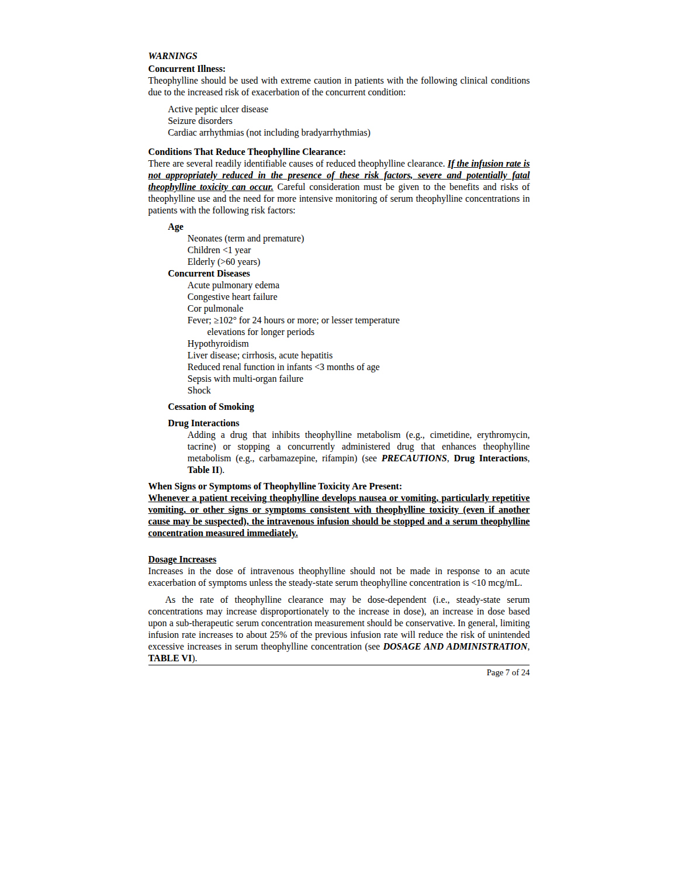WARNINGS
Concurrent Illness:
Theophylline should be used with extreme caution in patients with the following clinical conditions due to the increased risk of exacerbation of the concurrent condition:
Active peptic ulcer disease
Seizure disorders
Cardiac arrhythmias (not including bradyarrhythmias)
Conditions That Reduce Theophylline Clearance:
There are several readily identifiable causes of reduced theophylline clearance. If the infusion rate is not appropriately reduced in the presence of these risk factors, severe and potentially fatal theophylline toxicity can occur. Careful consideration must be given to the benefits and risks of theophylline use and the need for more intensive monitoring of serum theophylline concentrations in patients with the following risk factors:
Age
Neonates (term and premature)
Children <1 year
Elderly (>60 years)
Concurrent Diseases
Acute pulmonary edema
Congestive heart failure
Cor pulmonale
Fever; ≥102° for 24 hours or more; or lesser temperature
elevations for longer periods
Hypothyroidism
Liver disease; cirrhosis, acute hepatitis
Reduced renal function in infants <3 months of age
Sepsis with multi-organ failure
Shock
Cessation of Smoking
Drug Interactions
Adding a drug that inhibits theophylline metabolism (e.g., cimetidine, erythromycin, tacrine) or stopping a concurrently administered drug that enhances theophylline metabolism (e.g., carbamazepine, rifampin) (see PRECAUTIONS, Drug Interactions, Table II).
When Signs or Symptoms of Theophylline Toxicity Are Present:
Whenever a patient receiving theophylline develops nausea or vomiting, particularly repetitive vomiting, or other signs or symptoms consistent with theophylline toxicity (even if another cause may be suspected), the intravenous infusion should be stopped and a serum theophylline concentration measured immediately.
Dosage Increases
Increases in the dose of intravenous theophylline should not be made in response to an acute exacerbation of symptoms unless the steady-state serum theophylline concentration is <10 mcg/mL.
As the rate of theophylline clearance may be dose-dependent (i.e., steady-state serum concentrations may increase disproportionately to the increase in dose), an increase in dose based upon a sub-therapeutic serum concentration measurement should be conservative. In general, limiting infusion rate increases to about 25% of the previous infusion rate will reduce the risk of unintended excessive increases in serum theophylline concentration (see DOSAGE AND ADMINISTRATION, TABLE VI).
Page 7 of 24